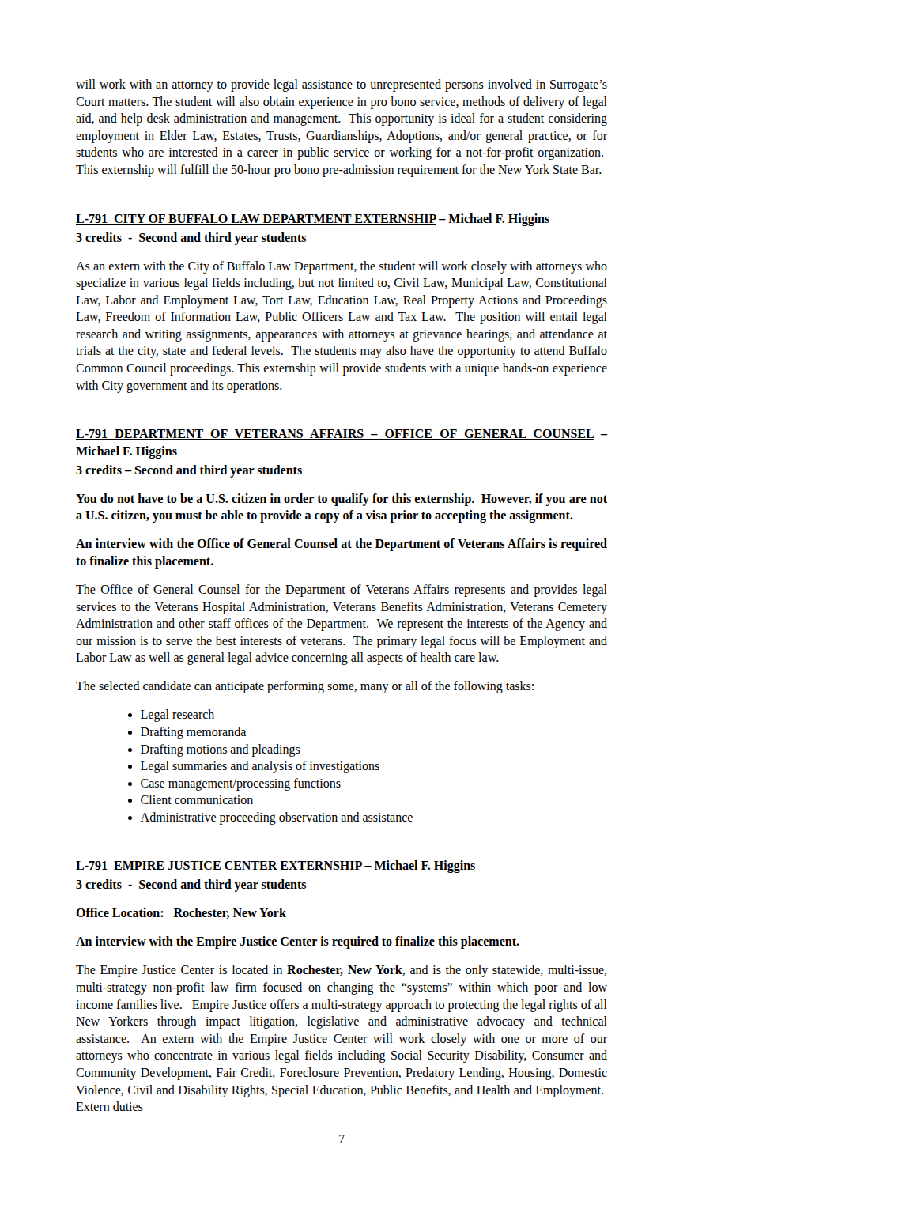will work with an attorney to provide legal assistance to unrepresented persons involved in Surrogate’s Court matters. The student will also obtain experience in pro bono service, methods of delivery of legal aid, and help desk administration and management. This opportunity is ideal for a student considering employment in Elder Law, Estates, Trusts, Guardianships, Adoptions, and/or general practice, or for students who are interested in a career in public service or working for a not-for-profit organization. This externship will fulfill the 50-hour pro bono pre-admission requirement for the New York State Bar.
L-791 CITY OF BUFFALO LAW DEPARTMENT EXTERNSHIP – Michael F. Higgins
3 credits - Second and third year students
As an extern with the City of Buffalo Law Department, the student will work closely with attorneys who specialize in various legal fields including, but not limited to, Civil Law, Municipal Law, Constitutional Law, Labor and Employment Law, Tort Law, Education Law, Real Property Actions and Proceedings Law, Freedom of Information Law, Public Officers Law and Tax Law. The position will entail legal research and writing assignments, appearances with attorneys at grievance hearings, and attendance at trials at the city, state and federal levels. The students may also have the opportunity to attend Buffalo Common Council proceedings. This externship will provide students with a unique hands-on experience with City government and its operations.
L-791 DEPARTMENT OF VETERANS AFFAIRS – OFFICE OF GENERAL COUNSEL – Michael F. Higgins
3 credits – Second and third year students
You do not have to be a U.S. citizen in order to qualify for this externship. However, if you are not a U.S. citizen, you must be able to provide a copy of a visa prior to accepting the assignment.
An interview with the Office of General Counsel at the Department of Veterans Affairs is required to finalize this placement.
The Office of General Counsel for the Department of Veterans Affairs represents and provides legal services to the Veterans Hospital Administration, Veterans Benefits Administration, Veterans Cemetery Administration and other staff offices of the Department. We represent the interests of the Agency and our mission is to serve the best interests of veterans. The primary legal focus will be Employment and Labor Law as well as general legal advice concerning all aspects of health care law.
The selected candidate can anticipate performing some, many or all of the following tasks:
Legal research
Drafting memoranda
Drafting motions and pleadings
Legal summaries and analysis of investigations
Case management/processing functions
Client communication
Administrative proceeding observation and assistance
L-791 EMPIRE JUSTICE CENTER EXTERNSHIP – Michael F. Higgins
3 credits - Second and third year students
Office Location: Rochester, New York
An interview with the Empire Justice Center is required to finalize this placement.
The Empire Justice Center is located in Rochester, New York, and is the only statewide, multi-issue, multi-strategy non-profit law firm focused on changing the “systems” within which poor and low income families live. Empire Justice offers a multi-strategy approach to protecting the legal rights of all New Yorkers through impact litigation, legislative and administrative advocacy and technical assistance. An extern with the Empire Justice Center will work closely with one or more of our attorneys who concentrate in various legal fields including Social Security Disability, Consumer and Community Development, Fair Credit, Foreclosure Prevention, Predatory Lending, Housing, Domestic Violence, Civil and Disability Rights, Special Education, Public Benefits, and Health and Employment. Extern duties
7